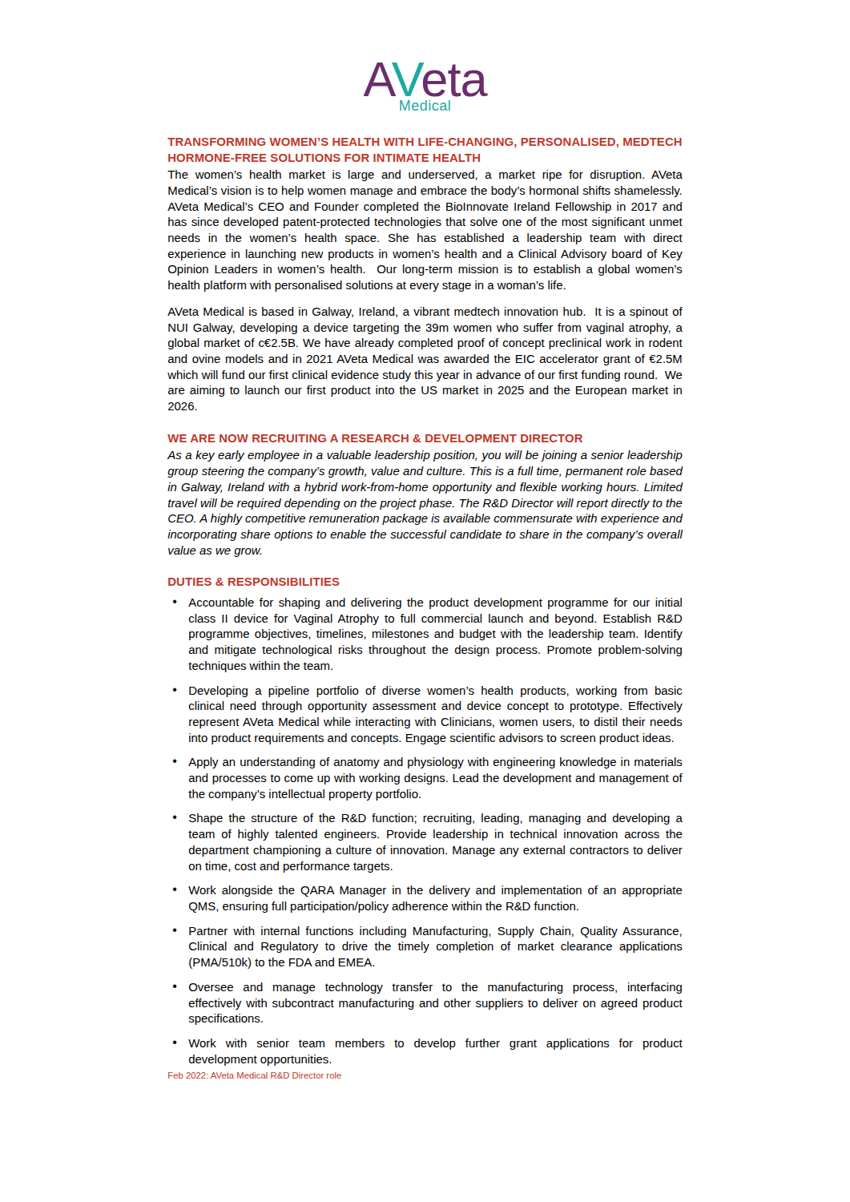AVeta
Medical
Transforming women’s health with life-changing, personalised, medtech hormone-free solutions for intimate health
The women’s health market is large and underserved, a market ripe for disruption. AVeta Medical’s vision is to help women manage and embrace the body’s hormonal shifts shamelessly. AVeta Medical’s CEO and Founder completed the BioInnovate Ireland Fellowship in 2017 and has since developed patent-protected technologies that solve one of the most significant unmet needs in the women’s health space. She has established a leadership team with direct experience in launching new products in women’s health and a Clinical Advisory board of Key Opinion Leaders in women’s health. Our long-term mission is to establish a global women’s health platform with personalised solutions at every stage in a woman’s life.
AVeta Medical is based in Galway, Ireland, a vibrant medtech innovation hub. It is a spinout of NUI Galway, developing a device targeting the 39m women who suffer from vaginal atrophy, a global market of c€2.5B. We have already completed proof of concept preclinical work in rodent and ovine models and in 2021 AVeta Medical was awarded the EIC accelerator grant of €2.5M which will fund our first clinical evidence study this year in advance of our first funding round. We are aiming to launch our first product into the US market in 2025 and the European market in 2026.
We are now recruiting a Research & Development Director
As a key early employee in a valuable leadership position, you will be joining a senior leadership group steering the company’s growth, value and culture. This is a full time, permanent role based in Galway, Ireland with a hybrid work-from-home opportunity and flexible working hours. Limited travel will be required depending on the project phase. The R&D Director will report directly to the CEO. A highly competitive remuneration package is available commensurate with experience and incorporating share options to enable the successful candidate to share in the company’s overall value as we grow.
Duties & Responsibilities
Accountable for shaping and delivering the product development programme for our initial class II device for Vaginal Atrophy to full commercial launch and beyond. Establish R&D programme objectives, timelines, milestones and budget with the leadership team. Identify and mitigate technological risks throughout the design process. Promote problem-solving techniques within the team.
Developing a pipeline portfolio of diverse women’s health products, working from basic clinical need through opportunity assessment and device concept to prototype. Effectively represent AVeta Medical while interacting with Clinicians, women users, to distil their needs into product requirements and concepts. Engage scientific advisors to screen product ideas.
Apply an understanding of anatomy and physiology with engineering knowledge in materials and processes to come up with working designs. Lead the development and management of the company’s intellectual property portfolio.
Shape the structure of the R&D function; recruiting, leading, managing and developing a team of highly talented engineers. Provide leadership in technical innovation across the department championing a culture of innovation. Manage any external contractors to deliver on time, cost and performance targets.
Work alongside the QARA Manager in the delivery and implementation of an appropriate QMS, ensuring full participation/policy adherence within the R&D function.
Partner with internal functions including Manufacturing, Supply Chain, Quality Assurance, Clinical and Regulatory to drive the timely completion of market clearance applications (PMA/510k) to the FDA and EMEA.
Oversee and manage technology transfer to the manufacturing process, interfacing effectively with subcontract manufacturing and other suppliers to deliver on agreed product specifications.
Work with senior team members to develop further grant applications for product development opportunities.
Feb 2022: AVeta Medical R&D Director role